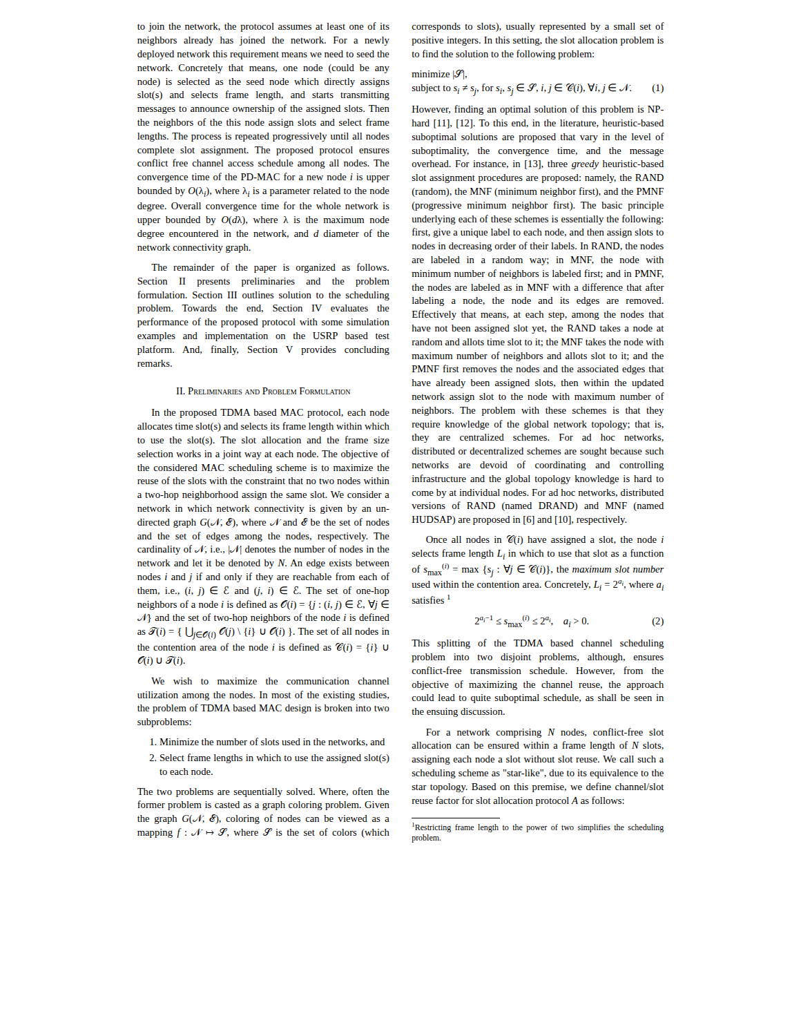to join the network, the protocol assumes at least one of its neighbors already has joined the network. For a newly deployed network this requirement means we need to seed the network. Concretely that means, one node (could be any node) is selected as the seed node which directly assigns slot(s) and selects frame length, and starts transmitting messages to announce ownership of the assigned slots. Then the neighbors of the this node assign slots and select frame lengths. The process is repeated progressively until all nodes complete slot assignment. The proposed protocol ensures conflict free channel access schedule among all nodes. The convergence time of the PD-MAC for a new node i is upper bounded by O(λi), where λi is a parameter related to the node degree. Overall convergence time for the whole network is upper bounded by O(dλ), where λ is the maximum node degree encountered in the network, and d diameter of the network connectivity graph.
The remainder of the paper is organized as follows. Section II presents preliminaries and the problem formulation. Section III outlines solution to the scheduling problem. Towards the end, Section IV evaluates the performance of the proposed protocol with some simulation examples and implementation on the USRP based test platform. And, finally, Section V provides concluding remarks.
II. Preliminaries and Problem Formulation
In the proposed TDMA based MAC protocol, each node allocates time slot(s) and selects its frame length within which to use the slot(s). The slot allocation and the frame size selection works in a joint way at each node. The objective of the considered MAC scheduling scheme is to maximize the reuse of the slots with the constraint that no two nodes within a two-hop neighborhood assign the same slot. We consider a network in which network connectivity is given by an un-directed graph G(𝒩, ℰ), where 𝒩 and ℰ be the set of nodes and the set of edges among the nodes, respectively. The cardinality of 𝒩, i.e., |𝒩| denotes the number of nodes in the network and let it be denoted by N. An edge exists between nodes i and j if and only if they are reachable from each of them, i.e., (i, j) ∈ ℰ and (j, i) ∈ ℰ. The set of one-hop neighbors of a node i is defined as 𝒪(i) = {j : (i, j) ∈ ℰ, ∀j ∈ 𝒩} and the set of two-hop neighbors of the node i is defined as 𝒯(i) = { ⋃j∈𝒪(i) 𝒪(j) \ {i} ∪ 𝒪(i) }. The set of all nodes in the contention area of the node i is defined as 𝒞(i) = {i} ∪ 𝒪(i) ∪ 𝒯(i).
We wish to maximize the communication channel utilization among the nodes. In most of the existing studies, the problem of TDMA based MAC design is broken into two subproblems:
Minimize the number of slots used in the networks, and
Select frame lengths in which to use the assigned slot(s) to each node.
The two problems are sequentially solved. Where, often the former problem is casted as a graph coloring problem. Given the graph G(𝒩, ℰ), coloring of nodes can be viewed as a mapping f : 𝒩 ↦ 𝒮, where 𝒮 is the set of colors (which corresponds to slots), usually represented by a small set of positive integers. In this setting, the slot allocation problem is to find the solution to the following problem:
minimize |𝒮|, subject to si ≠ sj, for si, sj ∈ 𝒮, i, j ∈ 𝒞(i), ∀i, j ∈ 𝒩. (1)
However, finding an optimal solution of this problem is NP-hard [11], [12]. To this end, in the literature, heuristic-based suboptimal solutions are proposed that vary in the level of suboptimality, the convergence time, and the message overhead. For instance, in [13], three greedy heuristic-based slot assignment procedures are proposed: namely, the RAND (random), the MNF (minimum neighbor first), and the PMNF (progressive minimum neighbor first). The basic principle underlying each of these schemes is essentially the following: first, give a unique label to each node, and then assign slots to nodes in decreasing order of their labels. In RAND, the nodes are labeled in a random way; in MNF, the node with minimum number of neighbors is labeled first; and in PMNF, the nodes are labeled as in MNF with a difference that after labeling a node, the node and its edges are removed. Effectively that means, at each step, among the nodes that have not been assigned slot yet, the RAND takes a node at random and allots time slot to it; the MNF takes the node with maximum number of neighbors and allots slot to it; and the PMNF first removes the nodes and the associated edges that have already been assigned slots, then within the updated network assign slot to the node with maximum number of neighbors. The problem with these schemes is that they require knowledge of the global network topology; that is, they are centralized schemes. For ad hoc networks, distributed or decentralized schemes are sought because such networks are devoid of coordinating and controlling infrastructure and the global topology knowledge is hard to come by at individual nodes. For ad hoc networks, distributed versions of RAND (named DRAND) and MNF (named HUDSAP) are proposed in [6] and [10], respectively.
Once all nodes in 𝒞(i) have assigned a slot, the node i selects frame length Li in which to use that slot as a function of smax(i) = max {sj : ∀j ∈ 𝒞(i)}, the maximum slot number used within the contention area. Concretely, Li = 2ai, where ai satisfies 1
2ai−1 ≤ smax(i) ≤ 2ai, ai > 0. (2)
This splitting of the TDMA based channel scheduling problem into two disjoint problems, although, ensures conflict-free transmission schedule. However, from the objective of maximizing the channel reuse, the approach could lead to quite suboptimal schedule, as shall be seen in the ensuing discussion.
For a network comprising N nodes, conflict-free slot allocation can be ensured within a frame length of N slots, assigning each node a slot without slot reuse. We call such a scheduling scheme as "star-like", due to its equivalence to the star topology. Based on this premise, we define channel/slot reuse factor for slot allocation protocol A as follows:
1Restricting frame length to the power of two simplifies the scheduling problem.